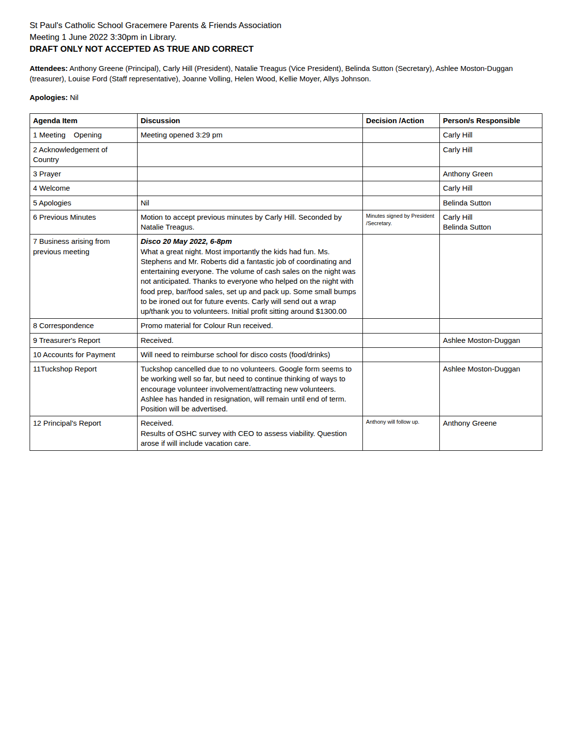St Paul's Catholic School Gracemere Parents & Friends Association
Meeting 1 June 2022 3:30pm in Library.
DRAFT ONLY NOT ACCEPTED AS TRUE AND CORRECT
Attendees: Anthony Greene (Principal), Carly Hill (President), Natalie Treagus (Vice President), Belinda Sutton (Secretary), Ashlee Moston-Duggan (treasurer), Louise Ford (Staff representative), Joanne Volling, Helen Wood, Kellie Moyer, Allys Johnson.
Apologies: Nil
| Agenda Item | Discussion | Decision /Action | Person/s Responsible |
| --- | --- | --- | --- |
| 1 Meeting Opening | Meeting opened 3:29 pm | | Carly Hill |
| 2 Acknowledgement of Country | | | Carly Hill |
| 3 Prayer | | | Anthony Green |
| 4 Welcome | | | Carly Hill |
| 5 Apologies | Nil | | Belinda Sutton |
| 6 Previous Minutes | Motion to accept previous minutes by Carly Hill. Seconded by Natalie Treagus. | Minutes signed by President /Secretary. | Carly Hill Belinda Sutton |
| 7 Business arising from previous meeting | Disco 20 May 2022, 6-8pm What a great night. Most importantly the kids had fun. Ms. Stephens and Mr. Roberts did a fantastic job of coordinating and entertaining everyone. The volume of cash sales on the night was not anticipated. Thanks to everyone who helped on the night with food prep, bar/food sales, set up and pack up. Some small bumps to be ironed out for future events. Carly will send out a wrap up/thank you to volunteers. Initial profit sitting around $1300.00 | | |
| 8 Correspondence | Promo material for Colour Run received. | | |
| 9 Treasurer's Report | Received. | | Ashlee Moston-Duggan |
| 10 Accounts for Payment | Will need to reimburse school for disco costs (food/drinks) | | |
| 11Tuckshop Report | Tuckshop cancelled due to no volunteers. Google form seems to be working well so far, but need to continue thinking of ways to encourage volunteer involvement/attracting new volunteers. Ashlee has handed in resignation, will remain until end of term. Position will be advertised. | | Ashlee Moston-Duggan |
| 12 Principal's Report | Received. Results of OSHC survey with CEO to assess viability. Question arose if will include vacation care. | Anthony will follow up. | Anthony Greene |